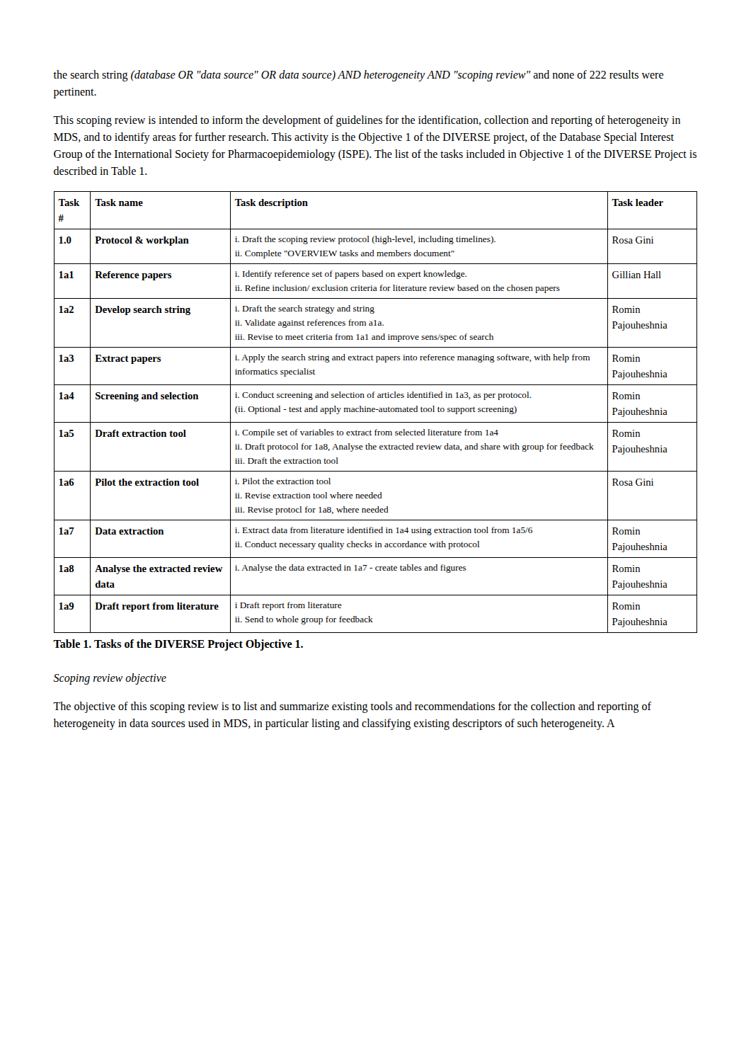the search string (database OR "data source" OR data source) AND heterogeneity AND "scoping review" and none of 222 results were pertinent.
This scoping review is intended to inform the development of guidelines for the identification, collection and reporting of heterogeneity in MDS, and to identify areas for further research. This activity is the Objective 1 of the DIVERSE project, of the Database Special Interest Group of the International Society for Pharmacoepidemiology (ISPE). The list of the tasks included in Objective 1 of the DIVERSE Project is described in Table 1.
| Task # | Task name | Task description | Task leader |
| --- | --- | --- | --- |
| 1.0 | Protocol & workplan | i. Draft the scoping review protocol (high-level, including timelines). ii. Complete "OVERVIEW tasks and members document" | Rosa Gini |
| 1a1 | Reference papers | i. Identify reference set of papers based on expert knowledge. ii. Refine inclusion/ exclusion criteria for literature review based on the chosen papers | Gillian Hall |
| 1a2 | Develop search string | i. Draft the search strategy and string ii. Validate against references from a1a. iii. Revise to meet criteria from 1a1 and improve sens/spec of search | Romin Pajouheshnia |
| 1a3 | Extract papers | i. Apply the search string and extract papers into reference managing software, with help from informatics specialist | Romin Pajouheshnia |
| 1a4 | Screening and selection | i. Conduct screening and selection of articles identified in 1a3, as per protocol. (ii. Optional - test and apply machine-automated tool to support screening) | Romin Pajouheshnia |
| 1a5 | Draft extraction tool | i. Compile set of variables to extract from selected literature from 1a4 ii. Draft protocol for 1a8, Analyse the extracted review data, and share with group for feedback iii. Draft the extraction tool | Romin Pajouheshnia |
| 1a6 | Pilot the extraction tool | i. Pilot the extraction tool ii. Revise extraction tool where needed iii. Revise protocl for 1a8, where needed | Rosa Gini |
| 1a7 | Data extraction | i. Extract data from literature identified in 1a4 using extraction tool from 1a5/6 ii. Conduct necessary quality checks in accordance with protocol | Romin Pajouheshnia |
| 1a8 | Analyse the extracted review data | i. Analyse the data extracted in 1a7 - create tables and figures | Romin Pajouheshnia |
| 1a9 | Draft report from literature | i Draft report from literature ii. Send to whole group for feedback | Romin Pajouheshnia |
Table 1. Tasks of the DIVERSE Project Objective 1.
Scoping review objective
The objective of this scoping review is to list and summarize existing tools and recommendations for the collection and reporting of heterogeneity in data sources used in MDS, in particular listing and classifying existing descriptors of such heterogeneity. A